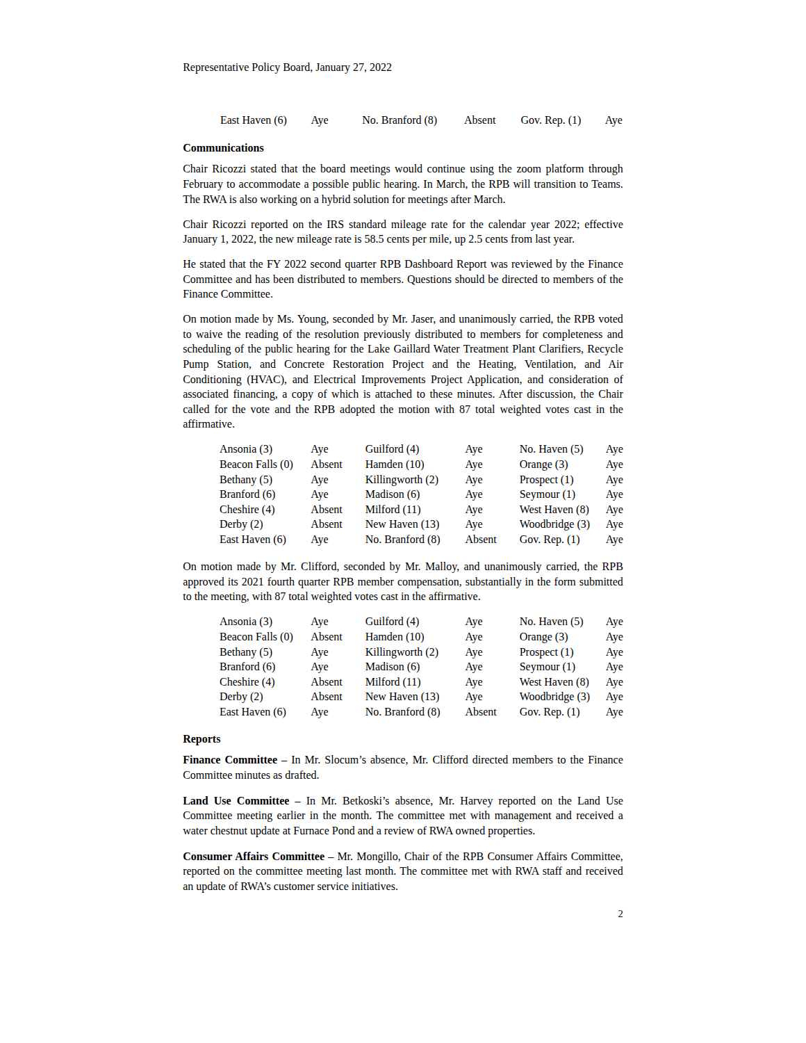Representative Policy Board, January 27, 2022
| East Haven (6) | Aye | No. Branford (8) | Absent | Gov. Rep. (1) | Aye |
Communications
Chair Ricozzi stated that the board meetings would continue using the zoom platform through February to accommodate a possible public hearing. In March, the RPB will transition to Teams. The RWA is also working on a hybrid solution for meetings after March.
Chair Ricozzi reported on the IRS standard mileage rate for the calendar year 2022; effective January 1, 2022, the new mileage rate is 58.5 cents per mile, up 2.5 cents from last year.
He stated that the FY 2022 second quarter RPB Dashboard Report was reviewed by the Finance Committee and has been distributed to members. Questions should be directed to members of the Finance Committee.
On motion made by Ms. Young, seconded by Mr. Jaser, and unanimously carried, the RPB voted to waive the reading of the resolution previously distributed to members for completeness and scheduling of the public hearing for the Lake Gaillard Water Treatment Plant Clarifiers, Recycle Pump Station, and Concrete Restoration Project and the Heating, Ventilation, and Air Conditioning (HVAC), and Electrical Improvements Project Application, and consideration of associated financing, a copy of which is attached to these minutes. After discussion, the Chair called for the vote and the RPB adopted the motion with 87 total weighted votes cast in the affirmative.
| Ansonia (3) | Aye | Guilford (4) | Aye | No. Haven (5) | Aye |
| Beacon Falls (0) | Absent | Hamden (10) | Aye | Orange (3) | Aye |
| Bethany (5) | Aye | Killingworth (2) | Aye | Prospect (1) | Aye |
| Branford (6) | Aye | Madison (6) | Aye | Seymour (1) | Aye |
| Cheshire (4) | Absent | Milford (11) | Aye | West Haven (8) | Aye |
| Derby (2) | Absent | New Haven (13) | Aye | Woodbridge (3) | Aye |
| East Haven (6) | Aye | No. Branford (8) | Absent | Gov. Rep. (1) | Aye |
On motion made by Mr. Clifford, seconded by Mr. Malloy, and unanimously carried, the RPB approved its 2021 fourth quarter RPB member compensation, substantially in the form submitted to the meeting, with 87 total weighted votes cast in the affirmative.
| Ansonia (3) | Aye | Guilford (4) | Aye | No. Haven (5) | Aye |
| Beacon Falls (0) | Absent | Hamden (10) | Aye | Orange (3) | Aye |
| Bethany (5) | Aye | Killingworth (2) | Aye | Prospect (1) | Aye |
| Branford (6) | Aye | Madison (6) | Aye | Seymour (1) | Aye |
| Cheshire (4) | Absent | Milford (11) | Aye | West Haven (8) | Aye |
| Derby (2) | Absent | New Haven (13) | Aye | Woodbridge (3) | Aye |
| East Haven (6) | Aye | No. Branford (8) | Absent | Gov. Rep. (1) | Aye |
Reports
Finance Committee – In Mr. Slocum’s absence, Mr. Clifford directed members to the Finance Committee minutes as drafted.
Land Use Committee – In Mr. Betkoski’s absence, Mr. Harvey reported on the Land Use Committee meeting earlier in the month. The committee met with management and received a water chestnut update at Furnace Pond and a review of RWA owned properties.
Consumer Affairs Committee – Mr. Mongillo, Chair of the RPB Consumer Affairs Committee, reported on the committee meeting last month. The committee met with RWA staff and received an update of RWA’s customer service initiatives.
2